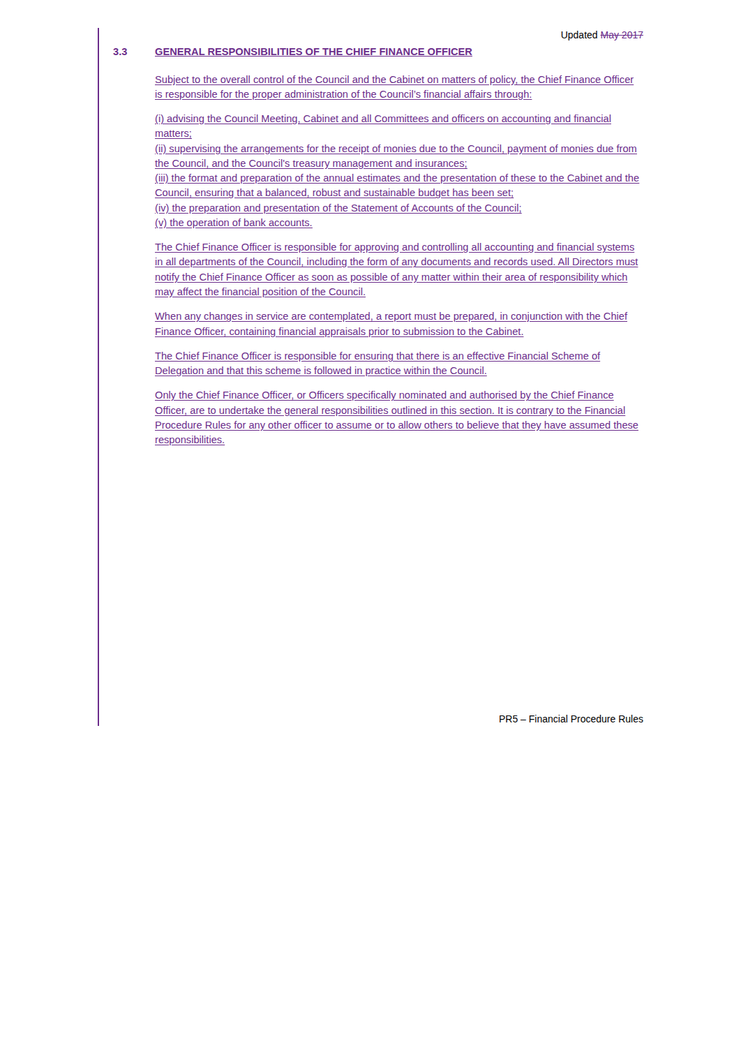Updated May 2017
3.3 GENERAL RESPONSIBILITIES OF THE CHIEF FINANCE OFFICER
Subject to the overall control of the Council and the Cabinet on matters of policy, the Chief Finance Officer is responsible for the proper administration of the Council’s financial affairs through:
(i) advising the Council Meeting, Cabinet and all Committees and officers on accounting and financial matters; (ii) supervising the arrangements for the receipt of monies due to the Council, payment of monies due from the Council, and the Council's treasury management and insurances; (iii) the format and preparation of the annual estimates and the presentation of these to the Cabinet and the Council, ensuring that a balanced, robust and sustainable budget has been set; (iv) the preparation and presentation of the Statement of Accounts of the Council; (v) the operation of bank accounts.
The Chief Finance Officer is responsible for approving and controlling all accounting and financial systems in all departments of the Council, including the form of any documents and records used. All Directors must notify the Chief Finance Officer as soon as possible of any matter within their area of responsibility which may affect the financial position of the Council.
When any changes in service are contemplated, a report must be prepared, in conjunction with the Chief Finance Officer, containing financial appraisals prior to submission to the Cabinet.
The Chief Finance Officer is responsible for ensuring that there is an effective Financial Scheme of Delegation and that this scheme is followed in practice within the Council.
Only the Chief Finance Officer, or Officers specifically nominated and authorised by the Chief Finance Officer, are to undertake the general responsibilities outlined in this section. It is contrary to the Financial Procedure Rules for any other officer to assume or to allow others to believe that they have assumed these responsibilities.
PR5 – Financial Procedure Rules